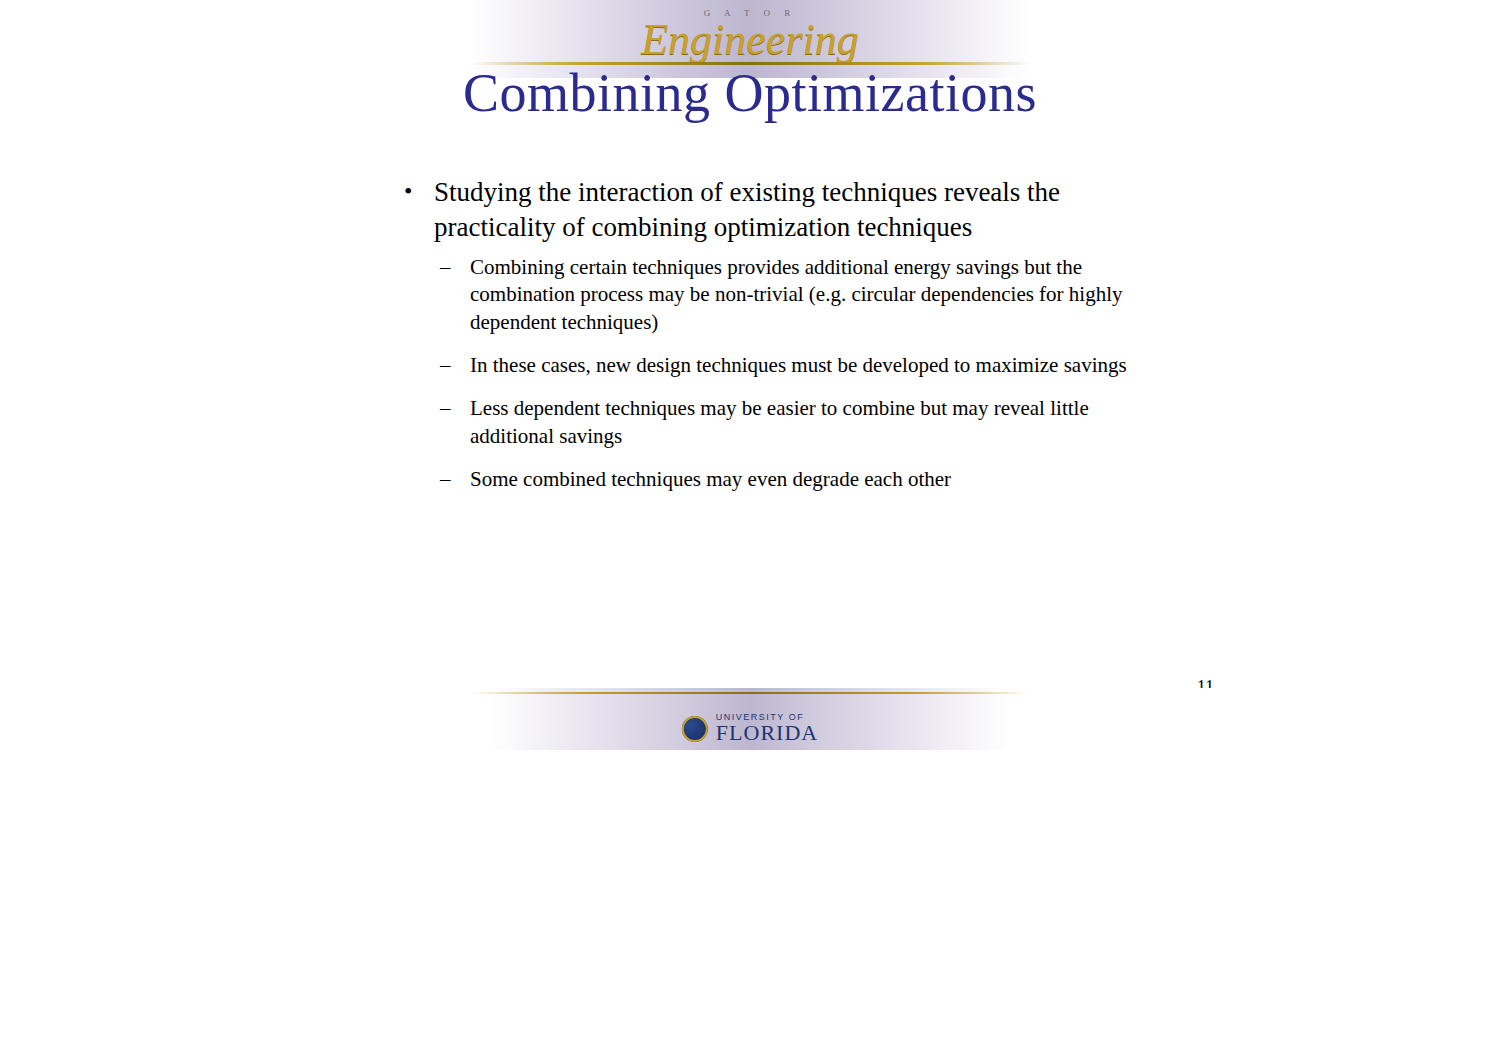G A T O R
Engineering
Combining Optimizations
Studying the interaction of existing techniques reveals the practicality of combining optimization techniques
Combining certain techniques provides additional energy savings but the combination process may be non-trivial (e.g. circular dependencies for highly dependent techniques)
In these cases, new design techniques must be developed to maximize savings
Less dependent techniques may be easier to combine but may reveal little additional savings
Some combined techniques may even degrade each other
11
UNIVERSITY OF FLORIDA